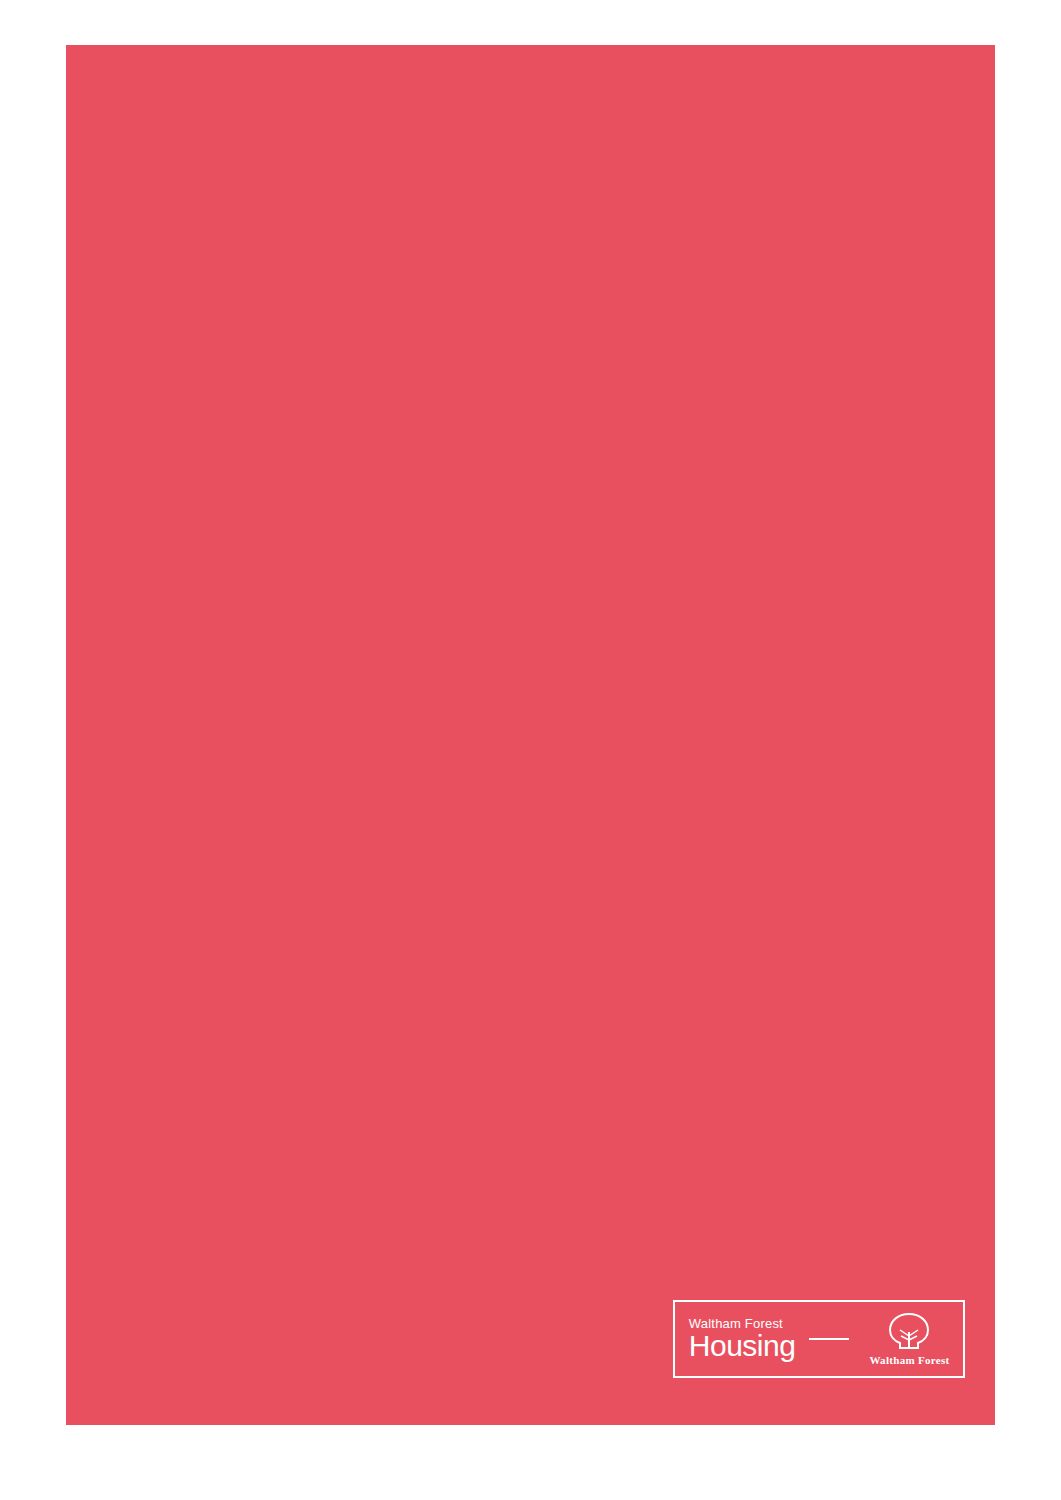Waltham Forest Housing
Waltham Forest